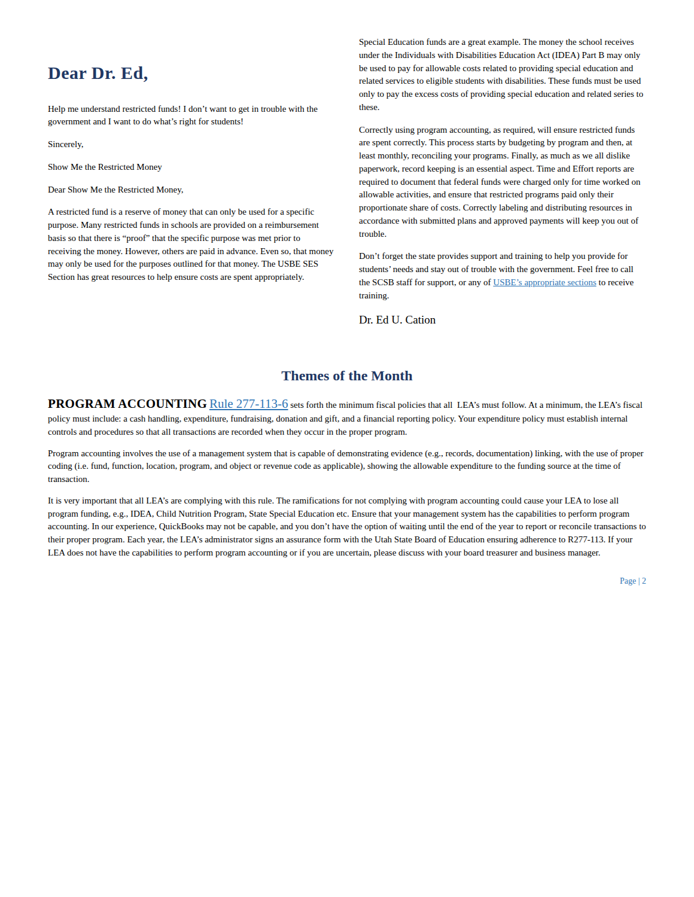Dear Dr. Ed,
Help me understand restricted funds! I don’t want to get in trouble with the government and I want to do what’s right for students!
Sincerely,
Show Me the Restricted Money
Dear Show Me the Restricted Money,
A restricted fund is a reserve of money that can only be used for a specific purpose. Many restricted funds in schools are provided on a reimbursement basis so that there is “proof” that the specific purpose was met prior to receiving the money. However, others are paid in advance. Even so, that money may only be used for the purposes outlined for that money. The USBE SES Section has great resources to help ensure costs are spent appropriately.
Special Education funds are a great example. The money the school receives under the Individuals with Disabilities Education Act (IDEA) Part B may only be used to pay for allowable costs related to providing special education and related services to eligible students with disabilities. These funds must be used only to pay the excess costs of providing special education and related series to these.
Correctly using program accounting, as required, will ensure restricted funds are spent correctly. This process starts by budgeting by program and then, at least monthly, reconciling your programs. Finally, as much as we all dislike paperwork, record keeping is an essential aspect. Time and Effort reports are required to document that federal funds were charged only for time worked on allowable activities, and ensure that restricted programs paid only their proportionate share of costs. Correctly labeling and distributing resources in accordance with submitted plans and approved payments will keep you out of trouble.
Don’t forget the state provides support and training to help you provide for students’ needs and stay out of trouble with the government. Feel free to call the SCSB staff for support, or any of USBE’s appropriate sections to receive training.
Dr. Ed U. Cation
Themes of the Month
PROGRAM ACCOUNTING Rule 277-113-6 sets forth the minimum fiscal policies that all LEA’s must follow. At a minimum, the LEA’s fiscal policy must include: a cash handling, expenditure, fundraising, donation and gift, and a financial reporting policy. Your expenditure policy must establish internal controls and procedures so that all transactions are recorded when they occur in the proper program.
Program accounting involves the use of a management system that is capable of demonstrating evidence (e.g., records, documentation) linking, with the use of proper coding (i.e. fund, function, location, program, and object or revenue code as applicable), showing the allowable expenditure to the funding source at the time of transaction.
It is very important that all LEA’s are complying with this rule. The ramifications for not complying with program accounting could cause your LEA to lose all program funding, e.g., IDEA, Child Nutrition Program, State Special Education etc. Ensure that your management system has the capabilities to perform program accounting. In our experience, QuickBooks may not be capable, and you don’t have the option of waiting until the end of the year to report or reconcile transactions to their proper program. Each year, the LEA’s administrator signs an assurance form with the Utah State Board of Education ensuring adherence to R277-113. If your LEA does not have the capabilities to perform program accounting or if you are uncertain, please discuss with your board treasurer and business manager.
Page | 2